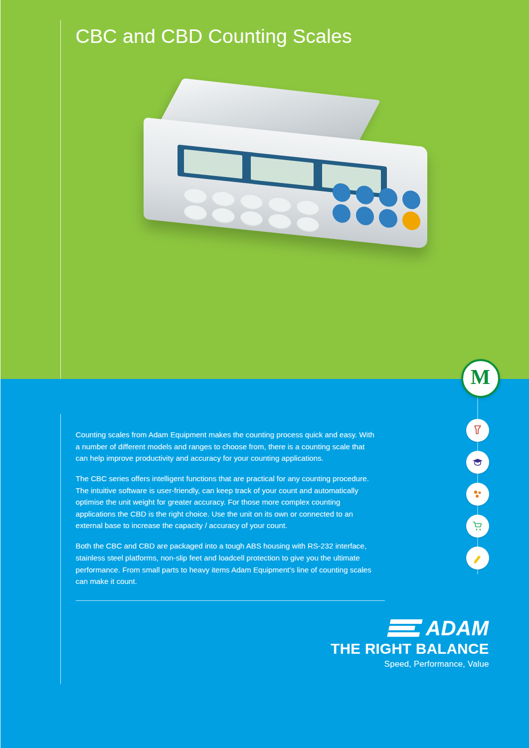CBC and CBD Counting Scales
M
Counting scales from Adam Equipment makes the counting process quick and easy. With a number of different models and ranges to choose from, there is a counting scale that can help improve productivity and accuracy for your counting applications.
The CBC series offers intelligent functions that are practical for any counting procedure. The intuitive software is user-friendly, can keep track of your count and automatically optimise the unit weight for greater accuracy. For those more complex counting applications the CBD is the right choice. Use the unit on its own or connected to an external base to increase the capacity / accuracy of your count.
Both the CBC and CBD are packaged into a tough ABS housing with RS-232 interface, stainless steel platforms, non-slip feet and loadcell protection to give you the ultimate performance. From small parts to heavy items Adam Equipment’s line of counting scales can make it count.
ADAM
THE RIGHT BALANCE
Speed, Performance, Value